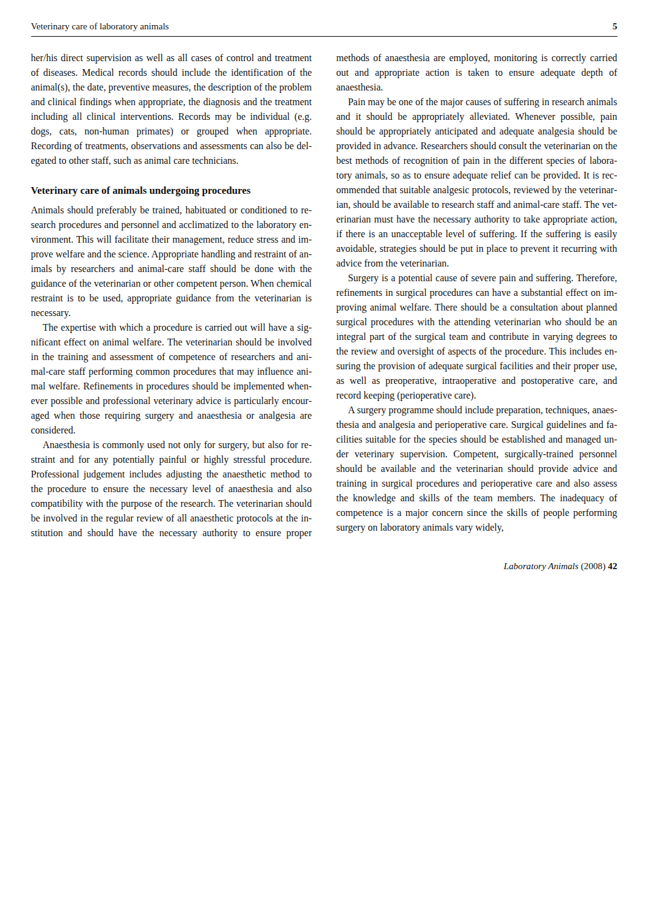Veterinary care of laboratory animals 5
her/his direct supervision as well as all cases of control and treatment of diseases. Medical records should include the identification of the animal(s), the date, preventive measures, the description of the problem and clinical findings when appropriate, the diagnosis and the treatment including all clinical interventions. Records may be individual (e.g. dogs, cats, non-human primates) or grouped when appropriate. Recording of treatments, observations and assessments can also be delegated to other staff, such as animal care technicians.
Veterinary care of animals undergoing procedures
Animals should preferably be trained, habituated or conditioned to research procedures and personnel and acclimatized to the laboratory environment. This will facilitate their management, reduce stress and improve welfare and the science. Appropriate handling and restraint of animals by researchers and animal-care staff should be done with the guidance of the veterinarian or other competent person. When chemical restraint is to be used, appropriate guidance from the veterinarian is necessary.
The expertise with which a procedure is carried out will have a significant effect on animal welfare. The veterinarian should be involved in the training and assessment of competence of researchers and animal-care staff performing common procedures that may influence animal welfare. Refinements in procedures should be implemented whenever possible and professional veterinary advice is particularly encouraged when those requiring surgery and anaesthesia or analgesia are considered.
Anaesthesia is commonly used not only for surgery, but also for restraint and for any potentially painful or highly stressful procedure. Professional judgement includes adjusting the anaesthetic method to the procedure to ensure the necessary level of anaesthesia and also compatibility with the purpose of the research. The veterinarian should be involved in the regular review of all anaesthetic protocols at the institution and should have the necessary authority to ensure proper methods of anaesthesia are employed, monitoring is correctly carried out and appropriate action is taken to ensure adequate depth of anaesthesia.
Pain may be one of the major causes of suffering in research animals and it should be appropriately alleviated. Whenever possible, pain should be appropriately anticipated and adequate analgesia should be provided in advance. Researchers should consult the veterinarian on the best methods of recognition of pain in the different species of laboratory animals, so as to ensure adequate relief can be provided. It is recommended that suitable analgesic protocols, reviewed by the veterinarian, should be available to research staff and animal-care staff. The veterinarian must have the necessary authority to take appropriate action, if there is an unacceptable level of suffering. If the suffering is easily avoidable, strategies should be put in place to prevent it recurring with advice from the veterinarian.
Surgery is a potential cause of severe pain and suffering. Therefore, refinements in surgical procedures can have a substantial effect on improving animal welfare. There should be a consultation about planned surgical procedures with the attending veterinarian who should be an integral part of the surgical team and contribute in varying degrees to the review and oversight of aspects of the procedure. This includes ensuring the provision of adequate surgical facilities and their proper use, as well as preoperative, intraoperative and postoperative care, and record keeping (perioperative care).
A surgery programme should include preparation, techniques, anaesthesia and analgesia and perioperative care. Surgical guidelines and facilities suitable for the species should be established and managed under veterinary supervision. Competent, surgically-trained personnel should be available and the veterinarian should provide advice and training in surgical procedures and perioperative care and also assess the knowledge and skills of the team members. The inadequacy of competence is a major concern since the skills of people performing surgery on laboratory animals vary widely,
Laboratory Animals (2008) 42